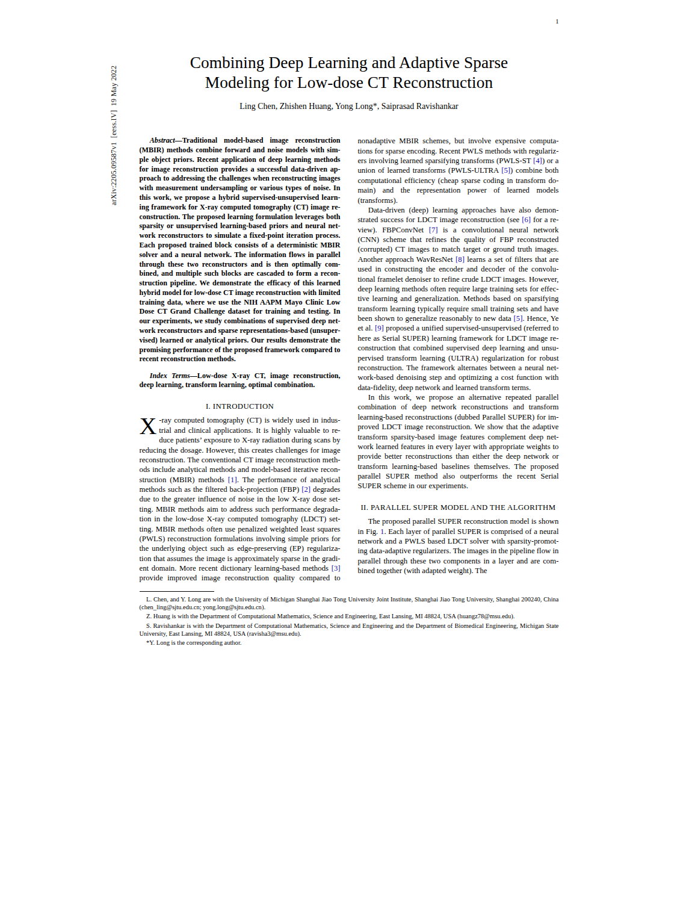1
arXiv:2205.09587v1 [eess.IV] 19 May 2022
Combining Deep Learning and Adaptive Sparse
Modeling for Low-dose CT Reconstruction
Ling Chen, Zhishen Huang, Yong Long*, Saiprasad Ravishankar
Abstract—Traditional model-based image reconstruction (MBIR) methods combine forward and noise models with simple object priors. Recent application of deep learning methods for image reconstruction provides a successful data-driven approach to addressing the challenges when reconstructing images with measurement undersampling or various types of noise. In this work, we propose a hybrid supervised-unsupervised learning framework for X-ray computed tomography (CT) image reconstruction. The proposed learning formulation leverages both sparsity or unsupervised learning-based priors and neural network reconstructors to simulate a fixed-point iteration process. Each proposed trained block consists of a deterministic MBIR solver and a neural network. The information flows in parallel through these two reconstructors and is then optimally combined, and multiple such blocks are cascaded to form a reconstruction pipeline. We demonstrate the efficacy of this learned hybrid model for low-dose CT image reconstruction with limited training data, where we use the NIH AAPM Mayo Clinic Low Dose CT Grand Challenge dataset for training and testing. In our experiments, we study combinations of supervised deep network reconstructors and sparse representations-based (unsupervised) learned or analytical priors. Our results demonstrate the promising performance of the proposed framework compared to recent reconstruction methods.
Index Terms—Low-dose X-ray CT, image reconstruction, deep learning, transform learning, optimal combination.
I. Introduction
X-ray computed tomography (CT) is widely used in industrial and clinical applications. It is highly valuable to reduce patients’ exposure to X-ray radiation during scans by reducing the dosage. However, this creates challenges for image reconstruction. The conventional CT image reconstruction methods include analytical methods and model-based iterative reconstruction (MBIR) methods [1]. The performance of analytical methods such as the filtered back-projection (FBP) [2] degrades due to the greater influence of noise in the low X-ray dose setting. MBIR methods aim to address such performance degradation in the low-dose X-ray computed tomography (LDCT) setting. MBIR methods often use penalized weighted least squares (PWLS) reconstruction formulations involving simple priors for the underlying object such as edge-preserving (EP) regularization that assumes the image is approximately sparse in the gradient domain. More recent dictionary learning-based methods [3] provide improved image reconstruction quality compared to nonadaptive MBIR schemes, but involve expensive computations for sparse encoding. Recent PWLS methods with regularizers involving learned sparsifying transforms (PWLS-ST [4]) or a union of learned transforms (PWLS-ULTRA [5]) combine both computational efficiency (cheap sparse coding in transform domain) and the representation power of learned models (transforms).
Data-driven (deep) learning approaches have also demonstrated success for LDCT image reconstruction (see [6] for a review). FBPConvNet [7] is a convolutional neural network (CNN) scheme that refines the quality of FBP reconstructed (corrupted) CT images to match target or ground truth images. Another approach WavResNet [8] learns a set of filters that are used in constructing the encoder and decoder of the convolutional framelet denoiser to refine crude LDCT images. However, deep learning methods often require large training sets for effective learning and generalization. Methods based on sparsifying transform learning typically require small training sets and have been shown to generalize reasonably to new data [5]. Hence, Ye et al. [9] proposed a unified supervised-unsupervised (referred to here as Serial SUPER) learning framework for LDCT image reconstruction that combined supervised deep learning and unsupervised transform learning (ULTRA) regularization for robust reconstruction. The framework alternates between a neural network-based denoising step and optimizing a cost function with data-fidelity, deep network and learned transform terms.
In this work, we propose an alternative repeated parallel combination of deep network reconstructions and transform learning-based reconstructions (dubbed Parallel SUPER) for improved LDCT image reconstruction. We show that the adaptive transform sparsity-based image features complement deep network learned features in every layer with appropriate weights to provide better reconstructions than either the deep network or transform learning-based baselines themselves. The proposed parallel SUPER method also outperforms the recent Serial SUPER scheme in our experiments.
II. Parallel SUPER Model and the Algorithm
The proposed parallel SUPER reconstruction model is shown in Fig. 1. Each layer of parallel SUPER is comprised of a neural network and a PWLS based LDCT solver with sparsity-promoting data-adaptive regularizers. The images in the pipeline flow in parallel through these two components in a layer and are combined together (with adapted weight). The
L. Chen, and Y. Long are with the University of Michigan Shanghai Jiao Tong University Joint Institute, Shanghai Jiao Tong University, Shanghai 200240, China (chen_ling@sjtu.edu.cn; yong.long@sjtu.edu.cn).
Z. Huang is with the Department of Computational Mathematics, Science and Engineering, East Lansing, MI 48824, USA (huangz78@msu.edu).
S. Ravishankar is with the Department of Computational Mathematics, Science and Engineering and the Department of Biomedical Engineering, Michigan State University, East Lansing, MI 48824, USA (ravisha3@msu.edu).
*Y. Long is the corresponding author.